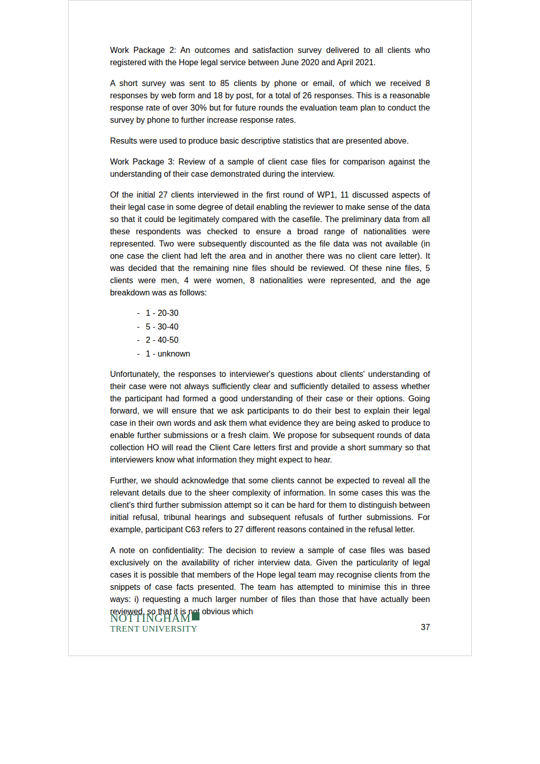Work Package 2: An outcomes and satisfaction survey delivered to all clients who registered with the Hope legal service between June 2020 and April 2021.
A short survey was sent to 85 clients by phone or email, of which we received 8 responses by web form and 18 by post, for a total of 26 responses. This is a reasonable response rate of over 30% but for future rounds the evaluation team plan to conduct the survey by phone to further increase response rates.
Results were used to produce basic descriptive statistics that are presented above.
Work Package 3: Review of a sample of client case files for comparison against the understanding of their case demonstrated during the interview.
Of the initial 27 clients interviewed in the first round of WP1, 11 discussed aspects of their legal case in some degree of detail enabling the reviewer to make sense of the data so that it could be legitimately compared with the casefile. The preliminary data from all these respondents was checked to ensure a broad range of nationalities were represented. Two were subsequently discounted as the file data was not available (in one case the client had left the area and in another there was no client care letter). It was decided that the remaining nine files should be reviewed. Of these nine files, 5 clients were men, 4 were women, 8 nationalities were represented, and the age breakdown was as follows:
1 - 20-30
5 - 30-40
2 - 40-50
1 - unknown
Unfortunately, the responses to interviewer's questions about clients' understanding of their case were not always sufficiently clear and sufficiently detailed to assess whether the participant had formed a good understanding of their case or their options. Going forward, we will ensure that we ask participants to do their best to explain their legal case in their own words and ask them what evidence they are being asked to produce to enable further submissions or a fresh claim. We propose for subsequent rounds of data collection HO will read the Client Care letters first and provide a short summary so that interviewers know what information they might expect to hear.
Further, we should acknowledge that some clients cannot be expected to reveal all the relevant details due to the sheer complexity of information. In some cases this was the client's third further submission attempt so it can be hard for them to distinguish between initial refusal, tribunal hearings and subsequent refusals of further submissions. For example, participant C63 refers to 27 different reasons contained in the refusal letter.
A note on confidentiality: The decision to review a sample of case files was based exclusively on the availability of richer interview data. Given the particularity of legal cases it is possible that members of the Hope legal team may recognise clients from the snippets of case facts presented. The team has attempted to minimise this in three ways: i) requesting a much larger number of files than those that have actually been reviewed, so that it is not obvious which
NOTTINGHAM TRENT UNIVERSITY
37